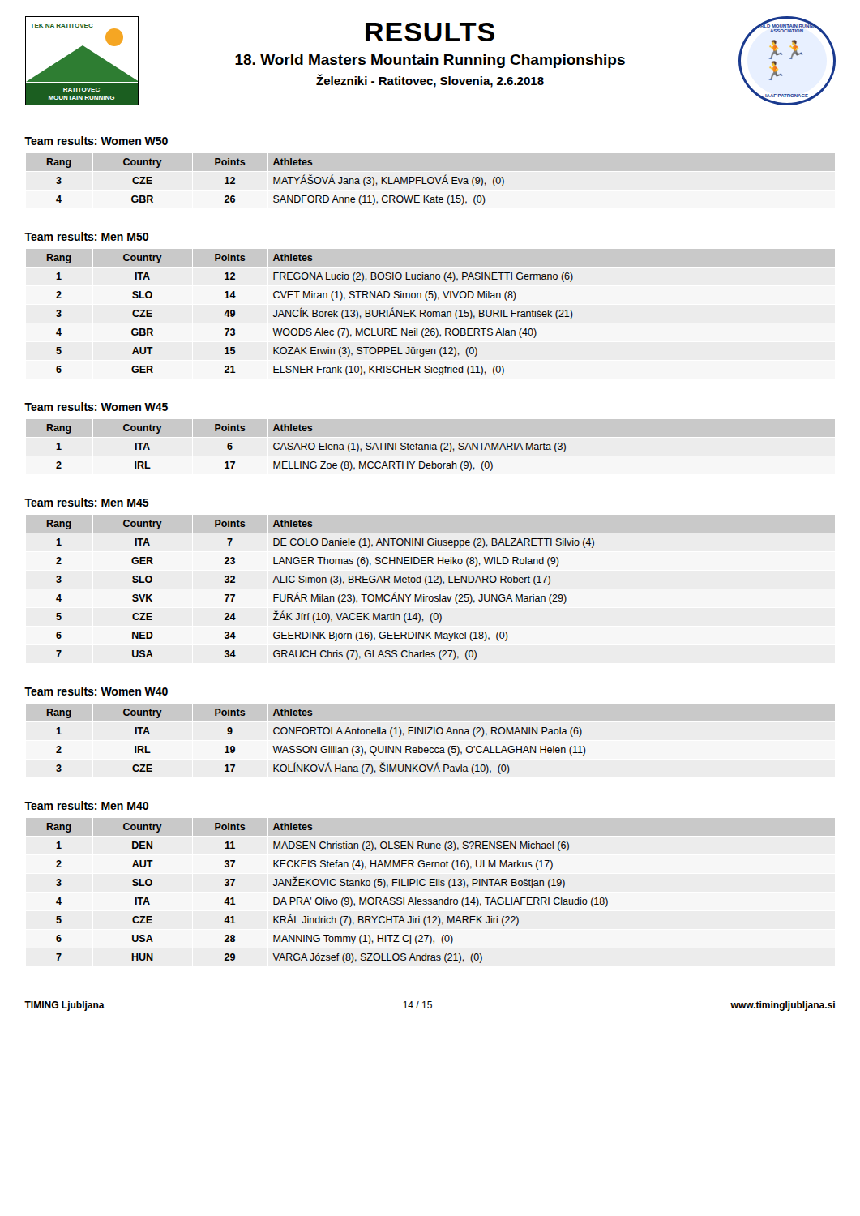TEK NA RATITOVEC
RATITOVEC
MOUNTAIN RUNNING
WORLD MOUNTAIN RUNNING ASSOCIATION
🏃🏃🏃
IAAF PATRONAGE
RESULTS
18. World Masters Mountain Running Championships
Železniki - Ratitovec, Slovenia, 2.6.2018
Team results: Women W50
| Rang | Country | Points | Athletes |
| --- | --- | --- | --- |
| 3 | CZE | 12 | MATYÁŠOVÁ Jana (3), KLAMPFLOVÁ Eva (9), (0) |
| 4 | GBR | 26 | SANDFORD Anne (11), CROWE Kate (15), (0) |
Team results: Men M50
| Rang | Country | Points | Athletes |
| --- | --- | --- | --- |
| 1 | ITA | 12 | FREGONA Lucio (2), BOSIO Luciano (4), PASINETTI Germano (6) |
| 2 | SLO | 14 | CVET Miran (1), STRNAD Simon (5), VIVOD Milan (8) |
| 3 | CZE | 49 | JANCÍK Borek (13), BURIÁNEK Roman (15), BURIL František (21) |
| 4 | GBR | 73 | WOODS Alec (7), MCLURE Neil (26), ROBERTS Alan (40) |
| 5 | AUT | 15 | KOZAK Erwin (3), STOPPEL Jürgen (12), (0) |
| 6 | GER | 21 | ELSNER Frank (10), KRISCHER Siegfried (11), (0) |
Team results: Women W45
| Rang | Country | Points | Athletes |
| --- | --- | --- | --- |
| 1 | ITA | 6 | CASARO Elena (1), SATINI Stefania (2), SANTAMARIA Marta (3) |
| 2 | IRL | 17 | MELLING Zoe (8), MCCARTHY Deborah (9), (0) |
Team results: Men M45
| Rang | Country | Points | Athletes |
| --- | --- | --- | --- |
| 1 | ITA | 7 | DE COLO Daniele (1), ANTONINI Giuseppe (2), BALZARETTI Silvio (4) |
| 2 | GER | 23 | LANGER Thomas (6), SCHNEIDER Heiko (8), WILD Roland (9) |
| 3 | SLO | 32 | ALIC Simon (3), BREGAR Metod (12), LENDARO Robert (17) |
| 4 | SVK | 77 | FURÁR Milan (23), TOMCÁNY Miroslav (25), JUNGA Marian (29) |
| 5 | CZE | 24 | ŽÁK Jírí (10), VACEK Martin (14), (0) |
| 6 | NED | 34 | GEERDINK Björn (16), GEERDINK Maykel (18), (0) |
| 7 | USA | 34 | GRAUCH Chris (7), GLASS Charles (27), (0) |
Team results: Women W40
| Rang | Country | Points | Athletes |
| --- | --- | --- | --- |
| 1 | ITA | 9 | CONFORTOLA Antonella (1), FINIZIO Anna (2), ROMANIN Paola (6) |
| 2 | IRL | 19 | WASSON Gillian (3), QUINN Rebecca (5), O'CALLAGHAN Helen (11) |
| 3 | CZE | 17 | KOLÍNKOVÁ Hana (7), ŠIMUNKOVÁ Pavla (10), (0) |
Team results: Men M40
| Rang | Country | Points | Athletes |
| --- | --- | --- | --- |
| 1 | DEN | 11 | MADSEN Christian (2), OLSEN Rune (3), S?RENSEN Michael (6) |
| 2 | AUT | 37 | KECKEIS Stefan (4), HAMMER Gernot (16), ULM Markus (17) |
| 3 | SLO | 37 | JANŽEKOVIC Stanko (5), FILIPIC Elis (13), PINTAR Boštjan (19) |
| 4 | ITA | 41 | DA PRA' Olivo (9), MORASSI Alessandro (14), TAGLIAFERRI Claudio (18) |
| 5 | CZE | 41 | KRÁL Jindrich (7), BRYCHTA Jiri (12), MAREK Jiri (22) |
| 6 | USA | 28 | MANNING Tommy (1), HITZ Cj (27), (0) |
| 7 | HUN | 29 | VARGA József (8), SZOLLOS Andras (21), (0) |
TIMING Ljubljana
14 / 15
www.timingljubljana.si